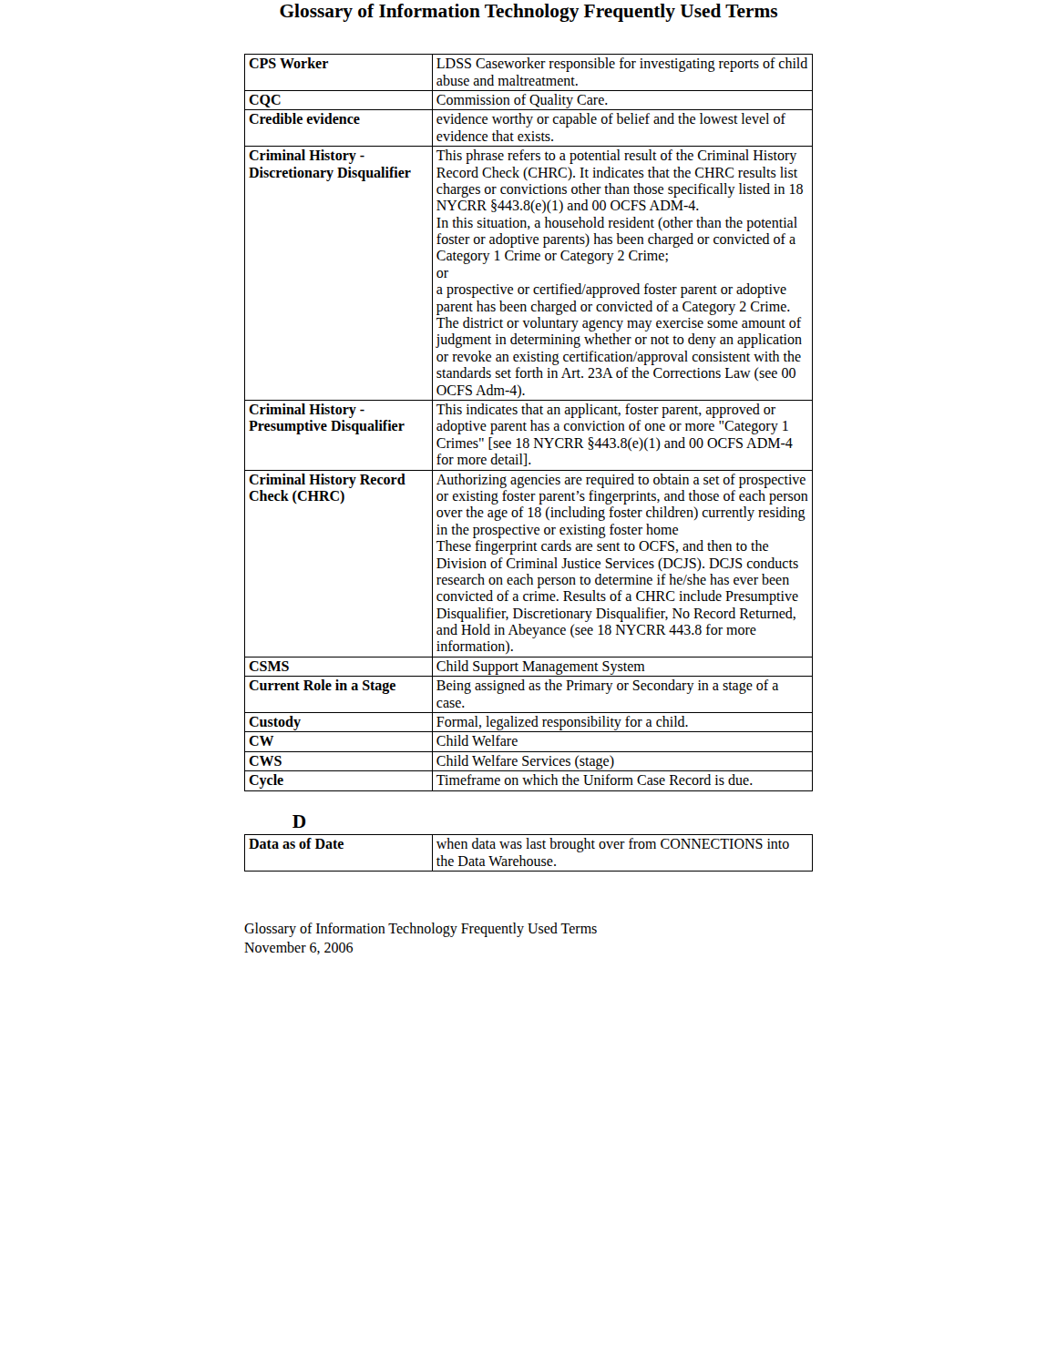Glossary of Information Technology Frequently Used Terms
| CPS Worker | LDSS Caseworker responsible for investigating reports of child abuse and maltreatment. |
| CQC | Commission of Quality Care. |
| Credible evidence | evidence worthy or capable of belief and the lowest level of evidence that exists. |
| Criminal History - Discretionary Disqualifier | This phrase refers to a potential result of the Criminal History Record Check (CHRC). It indicates that the CHRC results list charges or convictions other than those specifically listed in 18 NYCRR §443.8(e)(1) and 00 OCFS ADM-4. In this situation, a household resident (other than the potential foster or adoptive parents) has been charged or convicted of a Category 1 Crime or Category 2 Crime; or a prospective or certified/approved foster parent or adoptive parent has been charged or convicted of a Category 2 Crime. The district or voluntary agency may exercise some amount of judgment in determining whether or not to deny an application or revoke an existing certification/approval consistent with the standards set forth in Art. 23A of the Corrections Law (see 00 OCFS Adm-4). |
| Criminal History - Presumptive Disqualifier | This indicates that an applicant, foster parent, approved or adoptive parent has a conviction of one or more "Category 1 Crimes" [see 18 NYCRR §443.8(e)(1) and 00 OCFS ADM-4 for more detail]. |
| Criminal History Record Check (CHRC) | Authorizing agencies are required to obtain a set of prospective or existing foster parent’s fingerprints, and those of each person over the age of 18 (including foster children) currently residing in the prospective or existing foster home These fingerprint cards are sent to OCFS, and then to the Division of Criminal Justice Services (DCJS). DCJS conducts research on each person to determine if he/she has ever been convicted of a crime. Results of a CHRC include Presumptive Disqualifier, Discretionary Disqualifier, No Record Returned, and Hold in Abeyance (see 18 NYCRR 443.8 for more information). |
| CSMS | Child Support Management System |
| Current Role in a Stage | Being assigned as the Primary or Secondary in a stage of a case. |
| Custody | Formal, legalized responsibility for a child. |
| CW | Child Welfare |
| CWS | Child Welfare Services (stage) |
| Cycle | Timeframe on which the Uniform Case Record is due. |
D
| Data as of Date | when data was last brought over from CONNECTIONS into the Data Warehouse. |
Glossary of Information Technology Frequently Used Terms
November 6, 2006